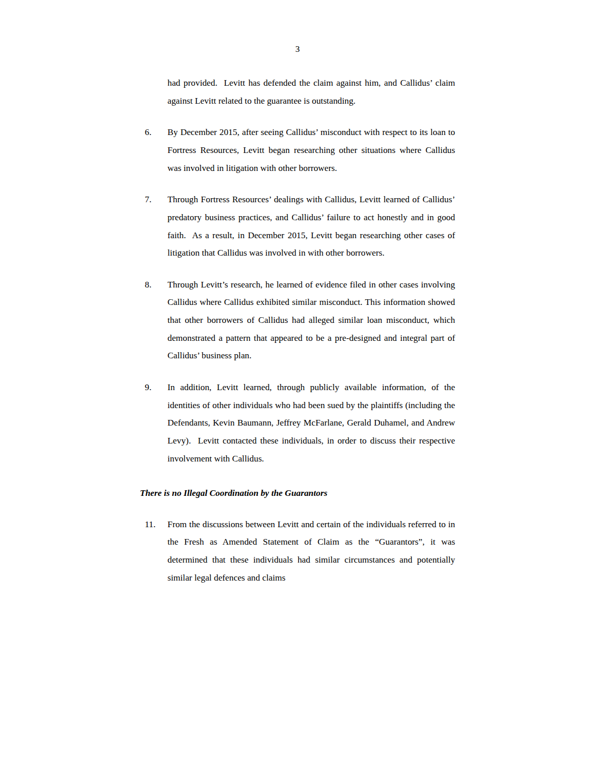3
had provided. Levitt has defended the claim against him, and Callidus’ claim against Levitt related to the guarantee is outstanding.
By December 2015, after seeing Callidus’ misconduct with respect to its loan to Fortress Resources, Levitt began researching other situations where Callidus was involved in litigation with other borrowers.
Through Fortress Resources’ dealings with Callidus, Levitt learned of Callidus’ predatory business practices, and Callidus’ failure to act honestly and in good faith. As a result, in December 2015, Levitt began researching other cases of litigation that Callidus was involved in with other borrowers.
Through Levitt’s research, he learned of evidence filed in other cases involving Callidus where Callidus exhibited similar misconduct. This information showed that other borrowers of Callidus had alleged similar loan misconduct, which demonstrated a pattern that appeared to be a pre-designed and integral part of Callidus’ business plan.
In addition, Levitt learned, through publicly available information, of the identities of other individuals who had been sued by the plaintiffs (including the Defendants, Kevin Baumann, Jeffrey McFarlane, Gerald Duhamel, and Andrew Levy). Levitt contacted these individuals, in order to discuss their respective involvement with Callidus.
There is no Illegal Coordination by the Guarantors
From the discussions between Levitt and certain of the individuals referred to in the Fresh as Amended Statement of Claim as the “Guarantors”, it was determined that these individuals had similar circumstances and potentially similar legal defences and claims